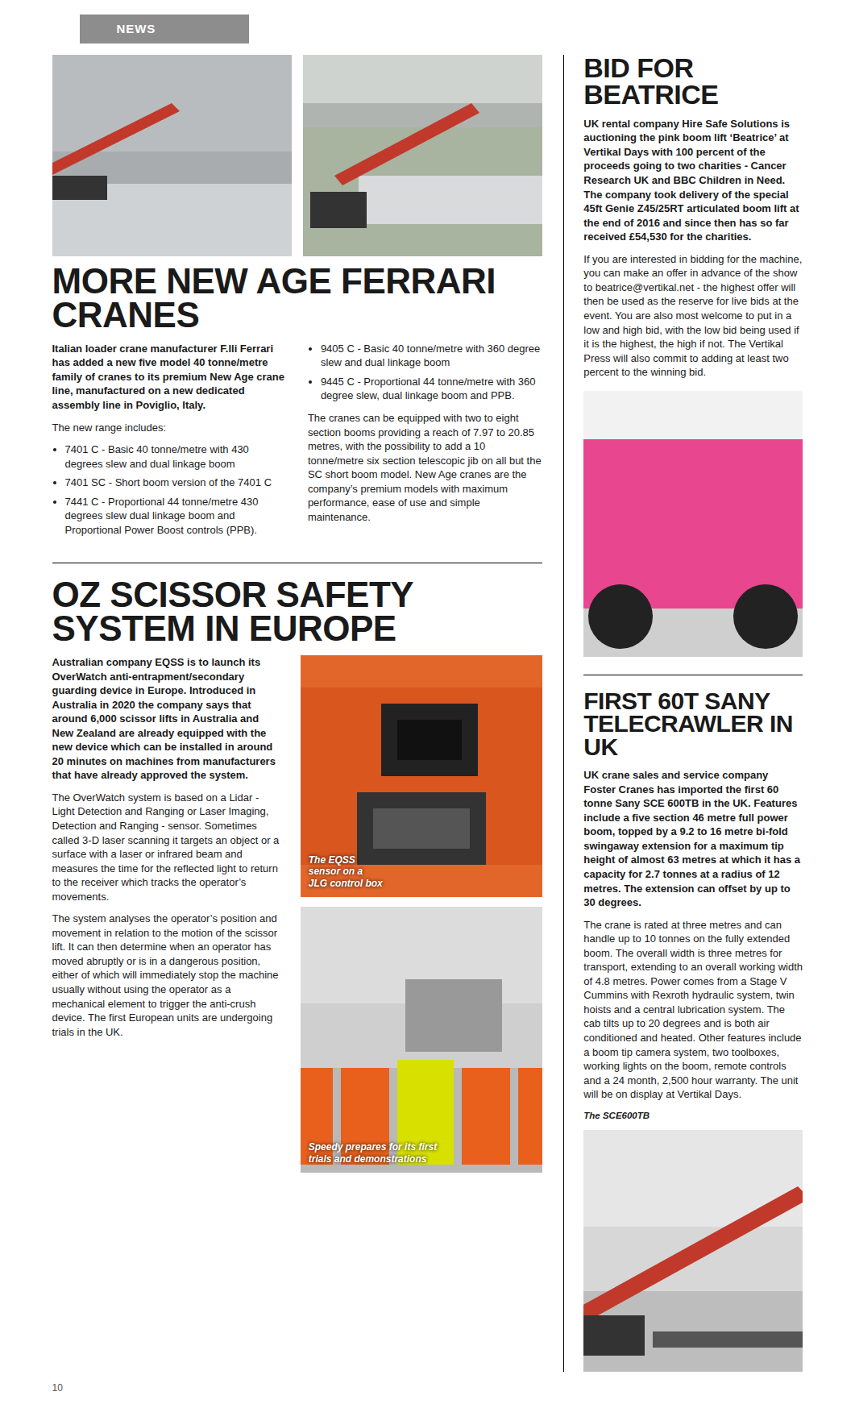NEWS
More New Age Ferrari Cranes
Italian loader crane manufacturer F.lli Ferrari has added a new five model 40 tonne/metre family of cranes to its premium New Age crane line, manufactured on a new dedicated assembly line in Poviglio, Italy.
The new range includes:
7401 C - Basic 40 tonne/metre with 430 degrees slew and dual linkage boom
7401 SC - Short boom version of the 7401 C
7441 C - Proportional 44 tonne/metre 430 degrees slew dual linkage boom and Proportional Power Boost controls (PPB).
9405 C - Basic 40 tonne/metre with 360 degree slew and dual linkage boom
9445 C - Proportional 44 tonne/metre with 360 degree slew, dual linkage boom and PPB.
The cranes can be equipped with two to eight section booms providing a reach of 7.97 to 20.85 metres, with the possibility to add a 10 tonne/metre six section telescopic jib on all but the SC short boom model. New Age cranes are the company’s premium models with maximum performance, ease of use and simple maintenance.
OZ Scissor Safety System in Europe
Australian company EQSS is to launch its OverWatch anti-entrapment/secondary guarding device in Europe. Introduced in Australia in 2020 the company says that around 6,000 scissor lifts in Australia and New Zealand are already equipped with the new device which can be installed in around 20 minutes on machines from manufacturers that have already approved the system.
The OverWatch system is based on a Lidar - Light Detection and Ranging or Laser Imaging, Detection and Ranging - sensor. Sometimes called 3-D laser scanning it targets an object or a surface with a laser or infrared beam and measures the time for the reflected light to return to the receiver which tracks the operator’s movements.
The system analyses the operator’s position and movement in relation to the motion of the scissor lift. It can then determine when an operator has moved abruptly or is in a dangerous position, either of which will immediately stop the machine usually without using the operator as a mechanical element to trigger the anti-crush device. The first European units are undergoing trials in the UK.
The EQSS
sensor on a
JLG control box
Speedy prepares for its first
trials and demonstrations
Bid for Beatrice
UK rental company Hire Safe Solutions is auctioning the pink boom lift ‘Beatrice’ at Vertikal Days with 100 percent of the proceeds going to two charities - Cancer Research UK and BBC Children in Need. The company took delivery of the special 45ft Genie Z45/25RT articulated boom lift at the end of 2016 and since then has so far received £54,530 for the charities.
If you are interested in bidding for the machine, you can make an offer in advance of the show to beatrice@vertikal.net - the highest offer will then be used as the reserve for live bids at the event. You are also most welcome to put in a low and high bid, with the low bid being used if it is the highest, the high if not. The Vertikal Press will also commit to adding at least two percent to the winning bid.
First 60t Sany Telecrawler in UK
UK crane sales and service company Foster Cranes has imported the first 60 tonne Sany SCE 600TB in the UK. Features include a five section 46 metre full power boom, topped by a 9.2 to 16 metre bi-fold swingaway extension for a maximum tip height of almost 63 metres at which it has a capacity for 2.7 tonnes at a radius of 12 metres. The extension can offset by up to 30 degrees.
The crane is rated at three metres and can handle up to 10 tonnes on the fully extended boom. The overall width is three metres for transport, extending to an overall working width of 4.8 metres. Power comes from a Stage V Cummins with Rexroth hydraulic system, twin hoists and a central lubrication system. The cab tilts up to 20 degrees and is both air conditioned and heated. Other features include a boom tip camera system, two toolboxes, working lights on the boom, remote controls and a 24 month, 2,500 hour warranty. The unit will be on display at Vertikal Days.
The SCE600TB
10